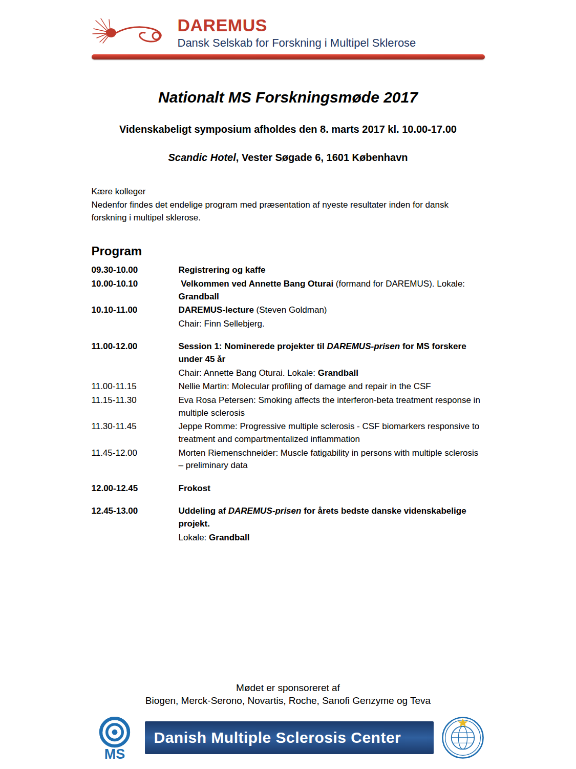DAREMUS
Dansk Selskab for Forskning i Multipel Sklerose
Nationalt MS Forskningsmøde 2017
Videnskabeligt symposium afholdes den 8. marts 2017 kl. 10.00-17.00
Scandic Hotel, Vester Søgade 6, 1601 København
Kære kolleger
Nedenfor findes det endelige program med præsentation af nyeste resultater inden for dansk forskning i multipel sklerose.
Program
| 09.30-10.00 | Registrering og kaffe |
| 10.00-10.10 | Velkommen ved Annette Bang Oturai (formand for DAREMUS). Lokale: Grandball |
| 10.10-11.00 | DAREMUS-lecture (Steven Goldman) |
| | Chair: Finn Sellebjerg. |
| 11.00-12.00 | Session 1: Nominerede projekter til DAREMUS-prisen for MS forskere under 45 år |
| | Chair: Annette Bang Oturai. Lokale: Grandball |
| 11.00-11.15 | Nellie Martin: Molecular profiling of damage and repair in the CSF |
| 11.15-11.30 | Eva Rosa Petersen: Smoking affects the interferon-beta treatment response in multiple sclerosis |
| 11.30-11.45 | Jeppe Romme: Progressive multiple sclerosis - CSF biomarkers responsive to treatment and compartmentalized inflammation |
| 11.45-12.00 | Morten Riemenschneider: Muscle fatigability in persons with multiple sclerosis – preliminary data |
| 12.00-12.45 | Frokost |
| 12.45-13.00 | Uddeling af DAREMUS-prisen for årets bedste danske videnskabelige projekt. |
| | Lokale: Grandball |
Mødet er sponsoreret af
Biogen, Merck-Serono, Novartis, Roche, Sanofi Genzyme og Teva
MS
Danish Multiple Sclerosis Center